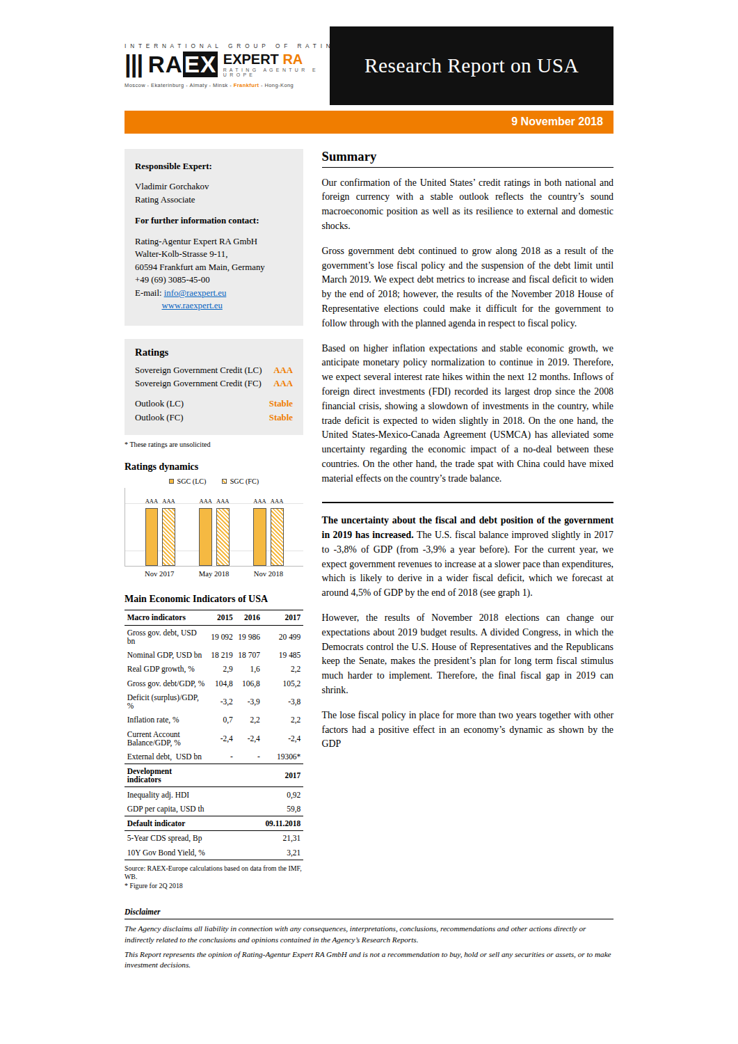I N T E R N A T I O N A L G R O U P O F R A T I N G A G E N C I E S
||| RA EX EXPERT RA
R A T I N G A G E N T U R E U R O P E
Moscow - Ekaterinburg - Almaty - Minsk - Frankfurt - Hong-Kong
Research Report on USA
9 November 2018
Responsible Expert:
Vladimir Gorchakov
Rating Associate
For further information contact:
Rating-Agentur Expert RA GmbH
Walter-Kolb-Strasse 9-11,
60594 Frankfurt am Main, Germany
+49 (69) 3085-45-00
E-mail: info@raexpert.eu
www.raexpert.eu
Ratings
| Sovereign Government Credit (LC) | AAA |
| Sovereign Government Credit (FC) | AAA |
| Outlook (LC) | Stable |
| Outlook (FC) | Stable |
* These ratings are unsolicited
Ratings dynamics
SGC (LC) SGC (FC)
AAA
AAA
AAA
AAA
AAA
AAA
Nov 2017 May 2018 Nov 2018
Main Economic Indicators of USA
| Macro indicators | 2015 | 2016 | 2017 |
| --- | --- | --- | --- |
| Gross gov. debt, USD bn | 19 092 | 19 986 | 20 499 |
| Nominal GDP, USD bn | 18 219 | 18 707 | 19 485 |
| Real GDP growth, % | 2,9 | 1,6 | 2,2 |
| Gross gov. debt/GDP, % | 104,8 | 106,8 | 105,2 |
| Deficit (surplus)/GDP, % | -3,2 | -3,9 | -3,8 |
| Inflation rate, % | 0,7 | 2,2 | 2,2 |
| Current Account Balance/GDP, % | -2,4 | -2,4 | -2,4 |
| External debt, USD bn | - | - | 19306* |
| Development indicators | | | 2017 |
| Inequality adj. HDI | | | 0,92 |
| GDP per capita, USD th | | | 59,8 |
| Default indicator | | | 09.11.2018 |
| 5-Year CDS spread, Bp | | | 21,31 |
| 10Y Gov Bond Yield, % | | | 3,21 |
Source: RAEX-Europe calculations based on data from the IMF, WB.
* Figure for 2Q 2018
Summary
Our confirmation of the United States’ credit ratings in both national and foreign currency with a stable outlook reflects the country’s sound macroeconomic position as well as its resilience to external and domestic shocks.
Gross government debt continued to grow along 2018 as a result of the government’s lose fiscal policy and the suspension of the debt limit until March 2019. We expect debt metrics to increase and fiscal deficit to widen by the end of 2018; however, the results of the November 2018 House of Representative elections could make it difficult for the government to follow through with the planned agenda in respect to fiscal policy.
Based on higher inflation expectations and stable economic growth, we anticipate monetary policy normalization to continue in 2019. Therefore, we expect several interest rate hikes within the next 12 months. Inflows of foreign direct investments (FDI) recorded its largest drop since the 2008 financial crisis, showing a slowdown of investments in the country, while trade deficit is expected to widen slightly in 2018. On the one hand, the United States-Mexico-Canada Agreement (USMCA) has alleviated some uncertainty regarding the economic impact of a no-deal between these countries. On the other hand, the trade spat with China could have mixed material effects on the country’s trade balance.
The uncertainty about the fiscal and debt position of the government in 2019 has increased. The U.S. fiscal balance improved slightly in 2017 to -3,8% of GDP (from -3,9% a year before). For the current year, we expect government revenues to increase at a slower pace than expenditures, which is likely to derive in a wider fiscal deficit, which we forecast at around 4,5% of GDP by the end of 2018 (see graph 1).
However, the results of November 2018 elections can change our expectations about 2019 budget results. A divided Congress, in which the Democrats control the U.S. House of Representatives and the Republicans keep the Senate, makes the president’s plan for long term fiscal stimulus much harder to implement. Therefore, the final fiscal gap in 2019 can shrink.
The lose fiscal policy in place for more than two years together with other factors had a positive effect in an economy’s dynamic as shown by the GDP
Disclaimer
The Agency disclaims all liability in connection with any consequences, interpretations, conclusions, recommendations and other actions directly or indirectly related to the conclusions and opinions contained in the Agency’s Research Reports.
This Report represents the opinion of Rating-Agentur Expert RA GmbH and is not a recommendation to buy, hold or sell any securities or assets, or to make investment decisions.